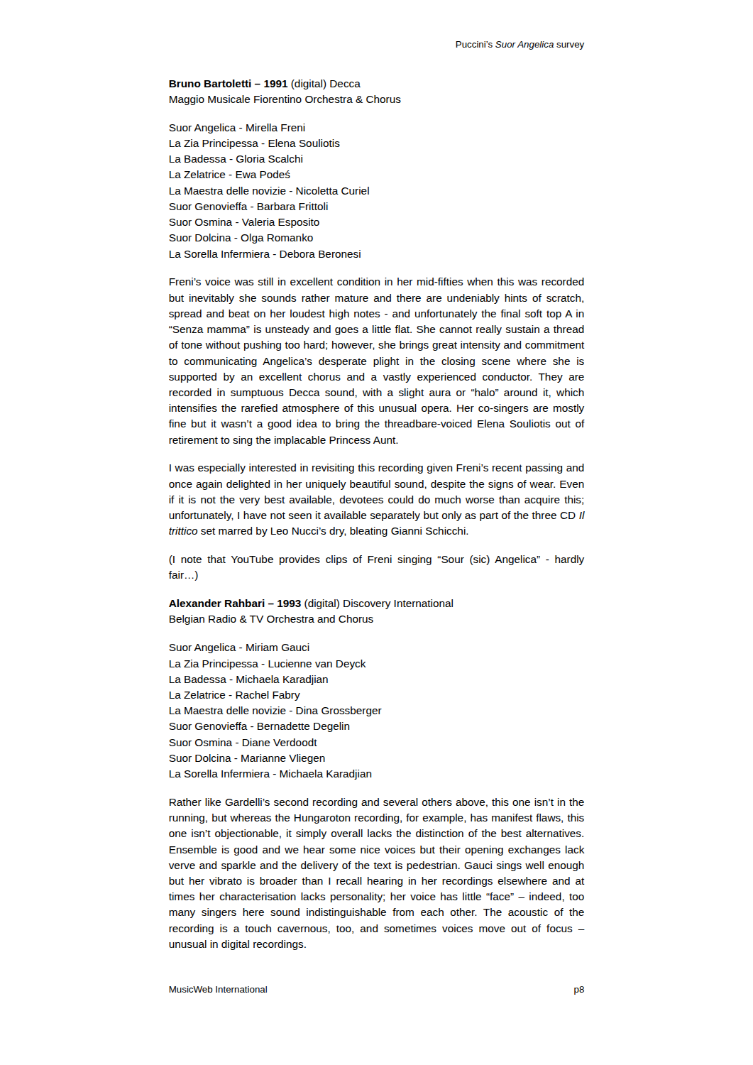Puccini’s Suor Angelica survey
Bruno Bartoletti – 1991 (digital) Decca
Maggio Musicale Fiorentino Orchestra & Chorus
Suor Angelica - Mirella Freni
La Zia Principessa - Elena Souliotis
La Badessa - Gloria Scalchi
La Zelatrice - Ewa Podeś
La Maestra delle novizie - Nicoletta Curiel
Suor Genovieffa - Barbara Frittoli
Suor Osmina - Valeria Esposito
Suor Dolcina - Olga Romanko
La Sorella Infermiera - Debora Beronesi
Freni’s voice was still in excellent condition in her mid-fifties when this was recorded but inevitably she sounds rather mature and there are undeniably hints of scratch, spread and beat on her loudest high notes - and unfortunately the final soft top A in “Senza mamma” is unsteady and goes a little flat. She cannot really sustain a thread of tone without pushing too hard; however, she brings great intensity and commitment to communicating Angelica’s desperate plight in the closing scene where she is supported by an excellent chorus and a vastly experienced conductor. They are recorded in sumptuous Decca sound, with a slight aura or “halo” around it, which intensifies the rarefied atmosphere of this unusual opera. Her co-singers are mostly fine but it wasn’t a good idea to bring the threadbare-voiced Elena Souliotis out of retirement to sing the implacable Princess Aunt.
I was especially interested in revisiting this recording given Freni’s recent passing and once again delighted in her uniquely beautiful sound, despite the signs of wear. Even if it is not the very best available, devotees could do much worse than acquire this; unfortunately, I have not seen it available separately but only as part of the three CD Il trittico set marred by Leo Nucci’s dry, bleating Gianni Schicchi.
(I note that YouTube provides clips of Freni singing “Sour (sic) Angelica” - hardly fair…)
Alexander Rahbari – 1993 (digital) Discovery International
Belgian Radio & TV Orchestra and Chorus
Suor Angelica - Miriam Gauci
La Zia Principessa - Lucienne van Deyck
La Badessa - Michaela Karadjian
La Zelatrice - Rachel Fabry
La Maestra delle novizie - Dina Grossberger
Suor Genovieffa - Bernadette Degelin
Suor Osmina - Diane Verdoodt
Suor Dolcina - Marianne Vliegen
La Sorella Infermiera - Michaela Karadjian
Rather like Gardelli’s second recording and several others above, this one isn’t in the running, but whereas the Hungaroton recording, for example, has manifest flaws, this one isn’t objectionable, it simply overall lacks the distinction of the best alternatives. Ensemble is good and we hear some nice voices but their opening exchanges lack verve and sparkle and the delivery of the text is pedestrian. Gauci sings well enough but her vibrato is broader than I recall hearing in her recordings elsewhere and at times her characterisation lacks personality; her voice has little “face” – indeed, too many singers here sound indistinguishable from each other. The acoustic of the recording is a touch cavernous, too, and sometimes voices move out of focus – unusual in digital recordings.
MusicWeb International p8